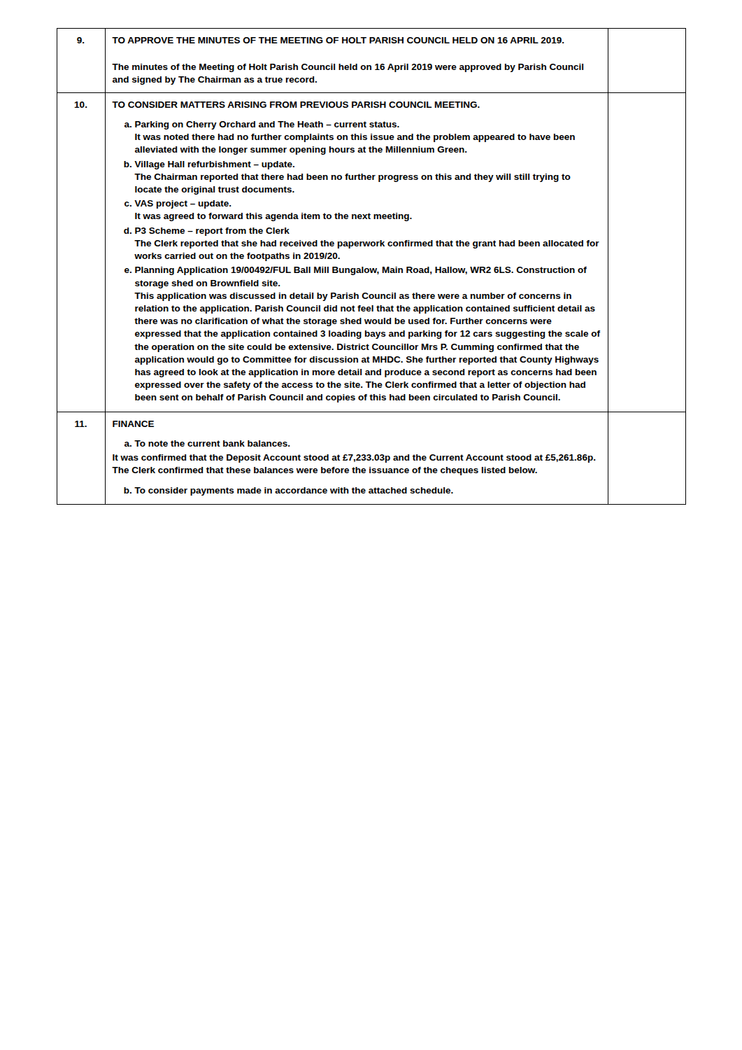| 9. | TO APPROVE THE MINUTES OF THE MEETING OF HOLT PARISH COUNCIL HELD ON 16 APRIL 2019. The minutes of the Meeting of Holt Parish Council held on 16 April 2019 were approved by Parish Council and signed by The Chairman as a true record. | |
| 10. | TO CONSIDER MATTERS ARISING FROM PREVIOUS PARISH COUNCIL MEETING. Parking on Cherry Orchard and The Heath – current status. It was noted there had no further complaints on this issue and the problem appeared to have been alleviated with the longer summer opening hours at the Millennium Green. Village Hall refurbishment – update. The Chairman reported that there had been no further progress on this and they will still trying to locate the original trust documents. VAS project – update. It was agreed to forward this agenda item to the next meeting. P3 Scheme – report from the Clerk The Clerk reported that she had received the paperwork confirmed that the grant had been allocated for works carried out on the footpaths in 2019/20. Planning Application 19/00492/FUL Ball Mill Bungalow, Main Road, Hallow, WR2 6LS. Construction of storage shed on Brownfield site. This application was discussed in detail by Parish Council as there were a number of concerns in relation to the application. Parish Council did not feel that the application contained sufficient detail as there was no clarification of what the storage shed would be used for. Further concerns were expressed that the application contained 3 loading bays and parking for 12 cars suggesting the scale of the operation on the site could be extensive. District Councillor Mrs P. Cumming confirmed that the application would go to Committee for discussion at MHDC. She further reported that County Highways has agreed to look at the application in more detail and produce a second report as concerns had been expressed over the safety of the access to the site. The Clerk confirmed that a letter of objection had been sent on behalf of Parish Council and copies of this had been circulated to Parish Council. | |
| 11. | FINANCE To note the current bank balances. It was confirmed that the Deposit Account stood at £7,233.03p and the Current Account stood at £5,261.86p. The Clerk confirmed that these balances were before the issuance of the cheques listed below. To consider payments made in accordance with the attached schedule. | |